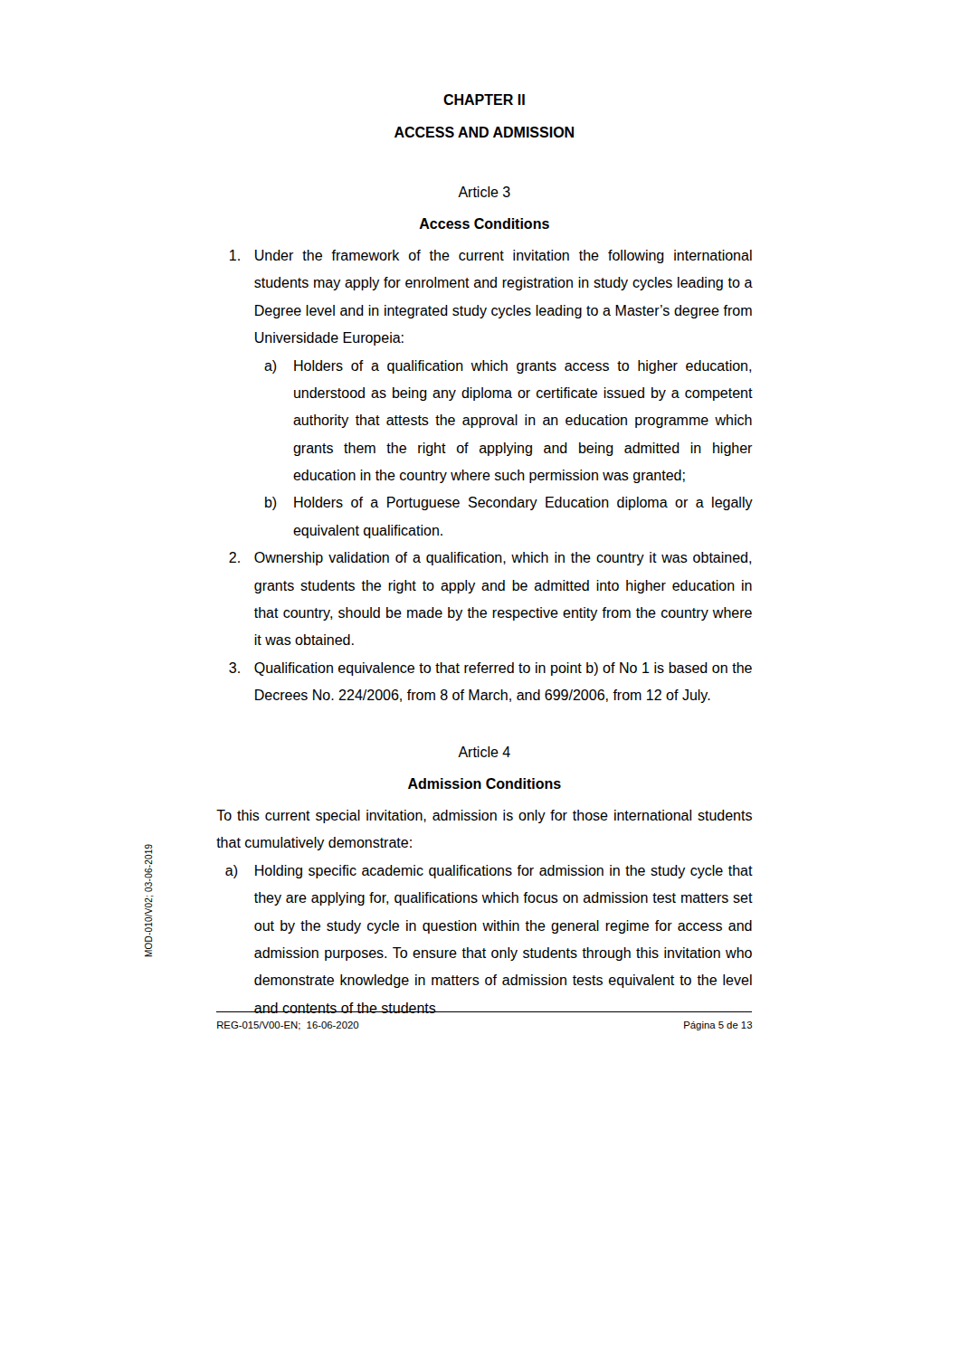CHAPTER II
ACCESS AND ADMISSION
Article 3
Access Conditions
Under the framework of the current invitation the following international students may apply for enrolment and registration in study cycles leading to a Degree level and in integrated study cycles leading to a Master’s degree from Universidade Europeia:
Holders of a qualification which grants access to higher education, understood as being any diploma or certificate issued by a competent authority that attests the approval in an education programme which grants them the right of applying and being admitted in higher education in the country where such permission was granted;
Holders of a Portuguese Secondary Education diploma or a legally equivalent qualification.
Ownership validation of a qualification, which in the country it was obtained, grants students the right to apply and be admitted into higher education in that country, should be made by the respective entity from the country where it was obtained.
Qualification equivalence to that referred to in point b) of No 1 is based on the Decrees No. 224/2006, from 8 of March, and 699/2006, from 12 of July.
Article 4
Admission Conditions
To this current special invitation, admission is only for those international students that cumulatively demonstrate:
Holding specific academic qualifications for admission in the study cycle that they are applying for, qualifications which focus on admission test matters set out by the study cycle in question within the general regime for access and admission purposes. To ensure that only students through this invitation who demonstrate knowledge in matters of admission tests equivalent to the level and contents of the students
MOD-010/V02; 03-06-2019
REG-015/V00-EN; 16-06-2020 Página 5 de 13